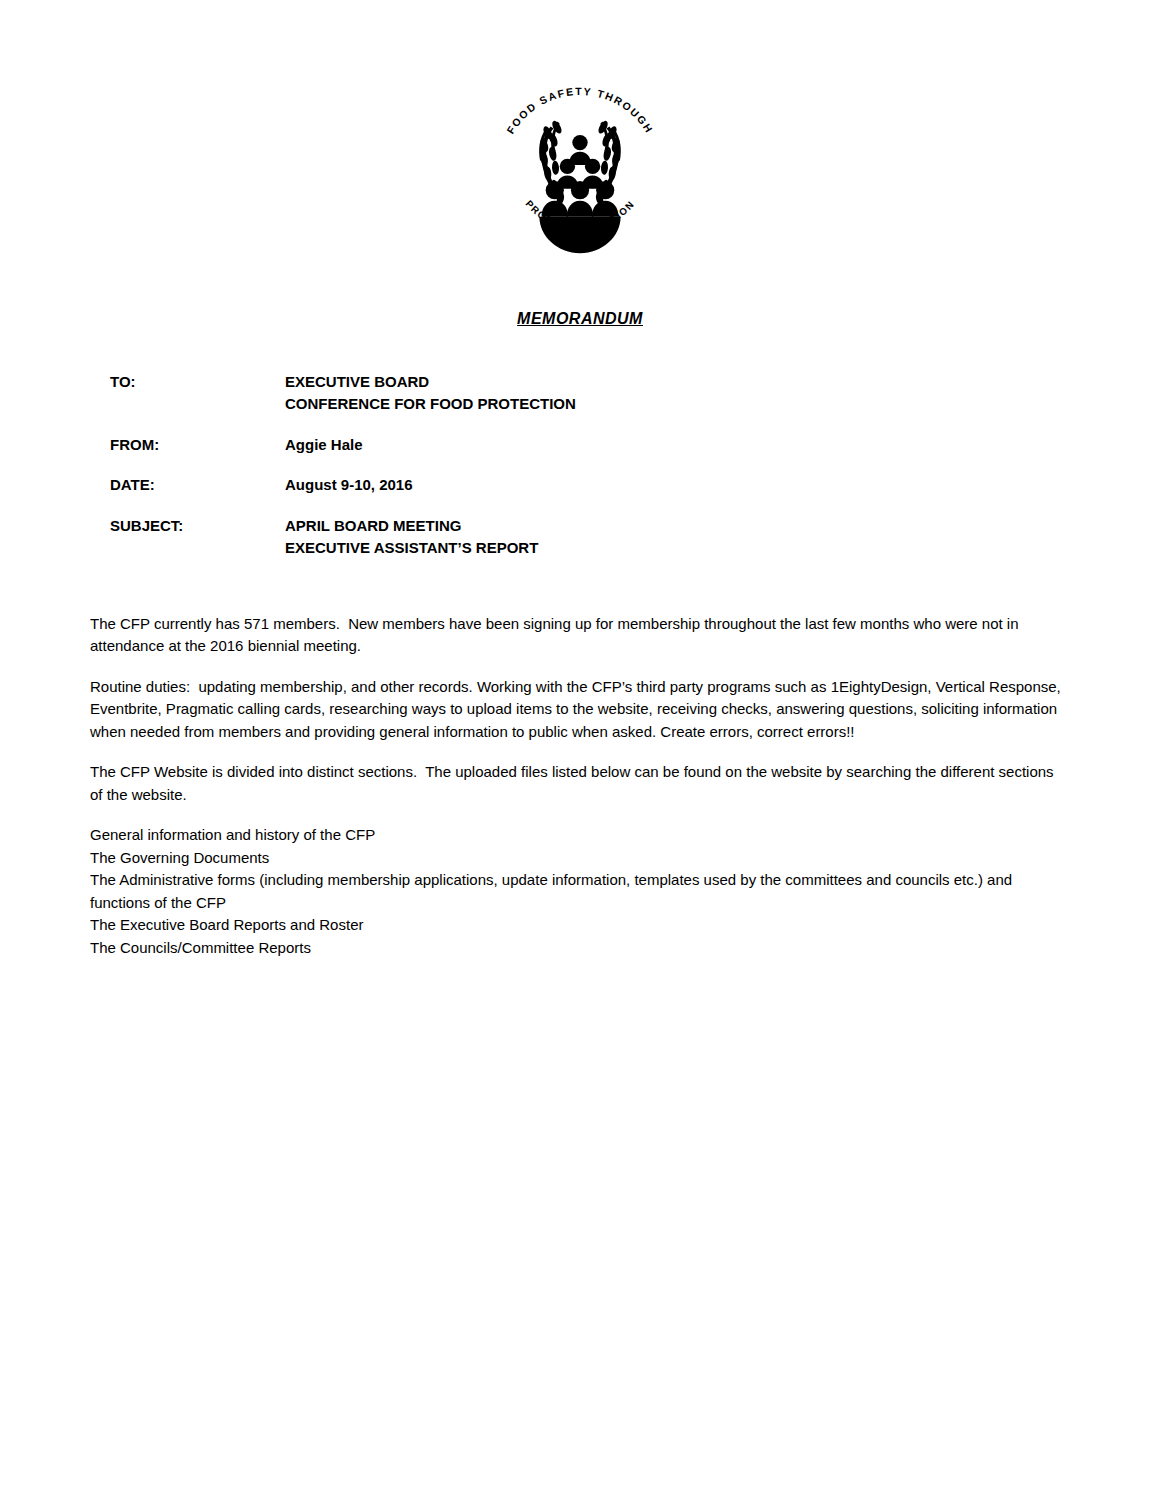FOOD SAFETY THROUGH PROMOTING COLLABORATION
MEMORANDUM
| TO: | EXECUTIVE BOARD CONFERENCE FOR FOOD PROTECTION |
| FROM: | Aggie Hale |
| DATE: | August 9-10, 2016 |
| SUBJECT: | APRIL BOARD MEETING EXECUTIVE ASSISTANT’S REPORT |
The CFP currently has 571 members. New members have been signing up for membership throughout the last few months who were not in attendance at the 2016 biennial meeting.
Routine duties: updating membership, and other records. Working with the CFP’s third party programs such as 1EightyDesign, Vertical Response, Eventbrite, Pragmatic calling cards, researching ways to upload items to the website, receiving checks, answering questions, soliciting information when needed from members and providing general information to public when asked. Create errors, correct errors!!
The CFP Website is divided into distinct sections. The uploaded files listed below can be found on the website by searching the different sections of the website.
General information and history of the CFP
The Governing Documents
The Administrative forms (including membership applications, update information, templates used by the committees and councils etc.) and functions of the CFP
The Executive Board Reports and Roster
The Councils/Committee Reports